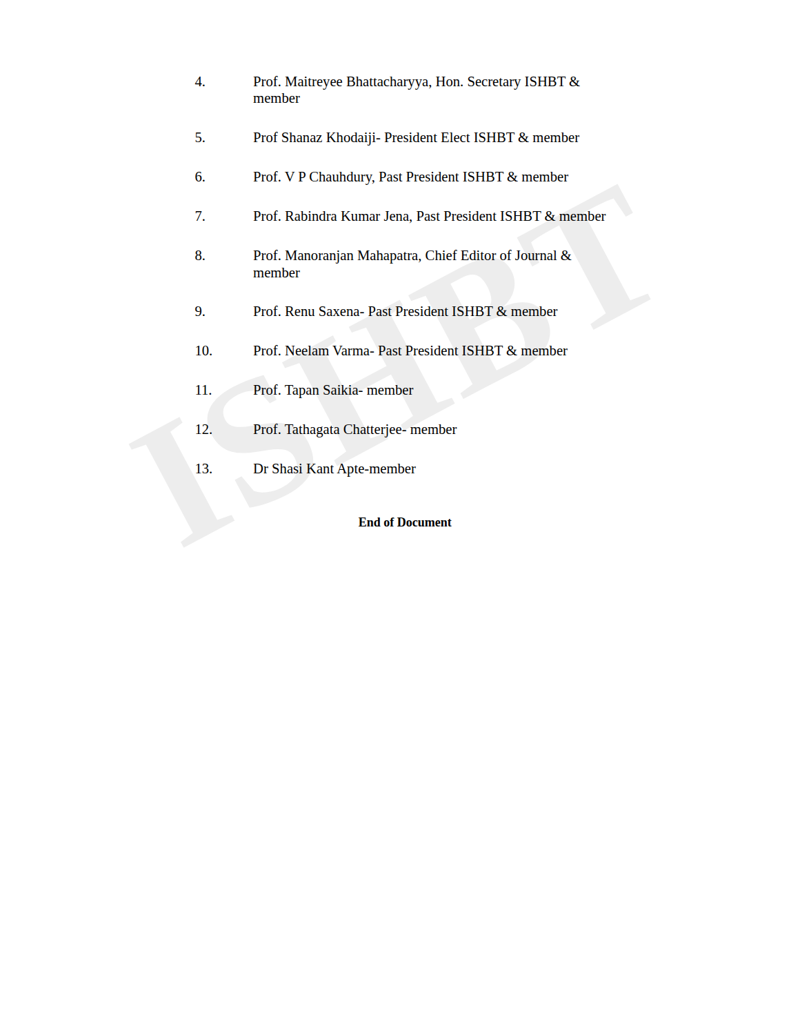ISHBT
4. Prof. Maitreyee Bhattacharyya, Hon. Secretary ISHBT & member
5. Prof Shanaz Khodaiji- President Elect ISHBT & member
6. Prof. V P Chauhdury, Past President ISHBT & member
7. Prof. Rabindra Kumar Jena, Past President ISHBT & member
8. Prof. Manoranjan Mahapatra, Chief Editor of Journal & member
9. Prof. Renu Saxena- Past President ISHBT & member
10. Prof. Neelam Varma- Past President ISHBT & member
11. Prof. Tapan Saikia- member
12. Prof. Tathagata Chatterjee- member
13. Dr Shasi Kant Apte-member
End of Document